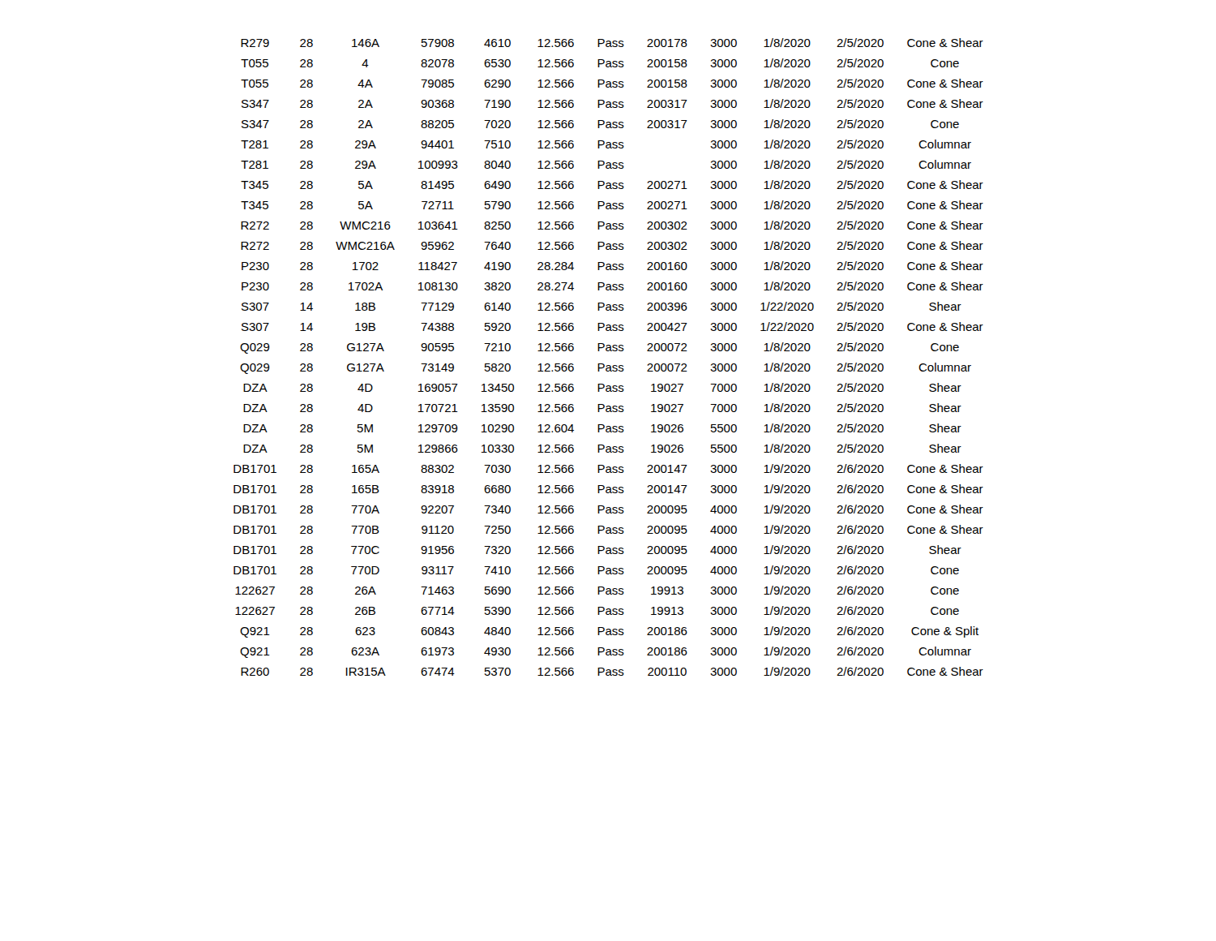| R279 | 28 | 146A | 57908 | 4610 | 12.566 | Pass | 200178 | 3000 | 1/8/2020 | 2/5/2020 | Cone & Shear |
| T055 | 28 | 4 | 82078 | 6530 | 12.566 | Pass | 200158 | 3000 | 1/8/2020 | 2/5/2020 | Cone |
| T055 | 28 | 4A | 79085 | 6290 | 12.566 | Pass | 200158 | 3000 | 1/8/2020 | 2/5/2020 | Cone & Shear |
| S347 | 28 | 2A | 90368 | 7190 | 12.566 | Pass | 200317 | 3000 | 1/8/2020 | 2/5/2020 | Cone & Shear |
| S347 | 28 | 2A | 88205 | 7020 | 12.566 | Pass | 200317 | 3000 | 1/8/2020 | 2/5/2020 | Cone |
| T281 | 28 | 29A | 94401 | 7510 | 12.566 | Pass | | 3000 | 1/8/2020 | 2/5/2020 | Columnar |
| T281 | 28 | 29A | 100993 | 8040 | 12.566 | Pass | | 3000 | 1/8/2020 | 2/5/2020 | Columnar |
| T345 | 28 | 5A | 81495 | 6490 | 12.566 | Pass | 200271 | 3000 | 1/8/2020 | 2/5/2020 | Cone & Shear |
| T345 | 28 | 5A | 72711 | 5790 | 12.566 | Pass | 200271 | 3000 | 1/8/2020 | 2/5/2020 | Cone & Shear |
| R272 | 28 | WMC216 | 103641 | 8250 | 12.566 | Pass | 200302 | 3000 | 1/8/2020 | 2/5/2020 | Cone & Shear |
| R272 | 28 | WMC216A | 95962 | 7640 | 12.566 | Pass | 200302 | 3000 | 1/8/2020 | 2/5/2020 | Cone & Shear |
| P230 | 28 | 1702 | 118427 | 4190 | 28.284 | Pass | 200160 | 3000 | 1/8/2020 | 2/5/2020 | Cone & Shear |
| P230 | 28 | 1702A | 108130 | 3820 | 28.274 | Pass | 200160 | 3000 | 1/8/2020 | 2/5/2020 | Cone & Shear |
| S307 | 14 | 18B | 77129 | 6140 | 12.566 | Pass | 200396 | 3000 | 1/22/2020 | 2/5/2020 | Shear |
| S307 | 14 | 19B | 74388 | 5920 | 12.566 | Pass | 200427 | 3000 | 1/22/2020 | 2/5/2020 | Cone & Shear |
| Q029 | 28 | G127A | 90595 | 7210 | 12.566 | Pass | 200072 | 3000 | 1/8/2020 | 2/5/2020 | Cone |
| Q029 | 28 | G127A | 73149 | 5820 | 12.566 | Pass | 200072 | 3000 | 1/8/2020 | 2/5/2020 | Columnar |
| DZA | 28 | 4D | 169057 | 13450 | 12.566 | Pass | 19027 | 7000 | 1/8/2020 | 2/5/2020 | Shear |
| DZA | 28 | 4D | 170721 | 13590 | 12.566 | Pass | 19027 | 7000 | 1/8/2020 | 2/5/2020 | Shear |
| DZA | 28 | 5M | 129709 | 10290 | 12.604 | Pass | 19026 | 5500 | 1/8/2020 | 2/5/2020 | Shear |
| DZA | 28 | 5M | 129866 | 10330 | 12.566 | Pass | 19026 | 5500 | 1/8/2020 | 2/5/2020 | Shear |
| DB1701 | 28 | 165A | 88302 | 7030 | 12.566 | Pass | 200147 | 3000 | 1/9/2020 | 2/6/2020 | Cone & Shear |
| DB1701 | 28 | 165B | 83918 | 6680 | 12.566 | Pass | 200147 | 3000 | 1/9/2020 | 2/6/2020 | Cone & Shear |
| DB1701 | 28 | 770A | 92207 | 7340 | 12.566 | Pass | 200095 | 4000 | 1/9/2020 | 2/6/2020 | Cone & Shear |
| DB1701 | 28 | 770B | 91120 | 7250 | 12.566 | Pass | 200095 | 4000 | 1/9/2020 | 2/6/2020 | Cone & Shear |
| DB1701 | 28 | 770C | 91956 | 7320 | 12.566 | Pass | 200095 | 4000 | 1/9/2020 | 2/6/2020 | Shear |
| DB1701 | 28 | 770D | 93117 | 7410 | 12.566 | Pass | 200095 | 4000 | 1/9/2020 | 2/6/2020 | Cone |
| 122627 | 28 | 26A | 71463 | 5690 | 12.566 | Pass | 19913 | 3000 | 1/9/2020 | 2/6/2020 | Cone |
| 122627 | 28 | 26B | 67714 | 5390 | 12.566 | Pass | 19913 | 3000 | 1/9/2020 | 2/6/2020 | Cone |
| Q921 | 28 | 623 | 60843 | 4840 | 12.566 | Pass | 200186 | 3000 | 1/9/2020 | 2/6/2020 | Cone & Split |
| Q921 | 28 | 623A | 61973 | 4930 | 12.566 | Pass | 200186 | 3000 | 1/9/2020 | 2/6/2020 | Columnar |
| R260 | 28 | IR315A | 67474 | 5370 | 12.566 | Pass | 200110 | 3000 | 1/9/2020 | 2/6/2020 | Cone & Shear |